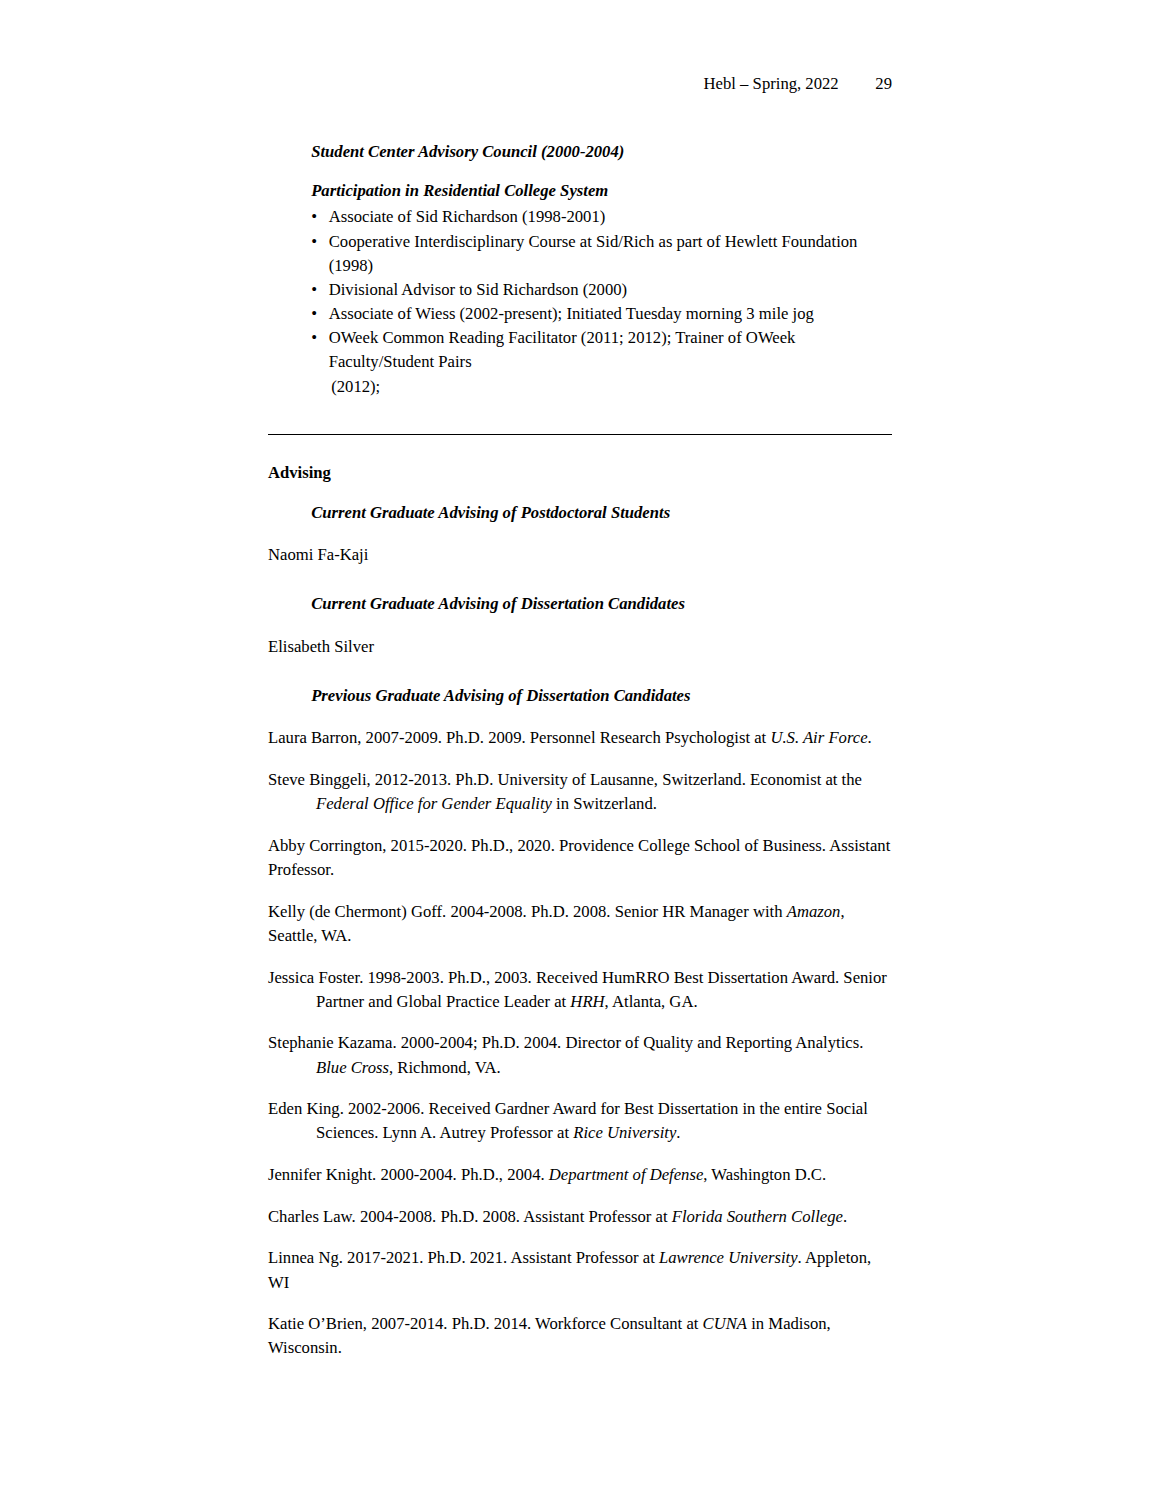Hebl – Spring, 202229
Student Center Advisory Council (2000-2004)
Participation in Residential College System
Associate of Sid Richardson (1998-2001)
Cooperative Interdisciplinary Course at Sid/Rich as part of Hewlett Foundation (1998)
Divisional Advisor to Sid Richardson (2000)
Associate of Wiess (2002-present); Initiated Tuesday morning 3 mile jog
OWeek Common Reading Facilitator (2011; 2012); Trainer of OWeek Faculty/Student Pairs(2012);
Advising
Current Graduate Advising of Postdoctoral Students
Naomi Fa-Kaji
Current Graduate Advising of Dissertation Candidates
Elisabeth Silver
Previous Graduate Advising of Dissertation Candidates
Laura Barron, 2007-2009. Ph.D. 2009. Personnel Research Psychologist at U.S. Air Force.
Steve Binggeli, 2012-2013. Ph.D. University of Lausanne, Switzerland. Economist at the Federal Office for Gender Equality in Switzerland.
Abby Corrington, 2015-2020. Ph.D., 2020. Providence College School of Business. Assistant Professor.
Kelly (de Chermont) Goff. 2004-2008. Ph.D. 2008. Senior HR Manager with Amazon, Seattle, WA.
Jessica Foster. 1998-2003. Ph.D., 2003. Received HumRRO Best Dissertation Award. Senior Partner and Global Practice Leader at HRH, Atlanta, GA.
Stephanie Kazama. 2000-2004; Ph.D. 2004. Director of Quality and Reporting Analytics. Blue Cross, Richmond, VA.
Eden King. 2002-2006. Received Gardner Award for Best Dissertation in the entire Social Sciences. Lynn A. Autrey Professor at Rice University.
Jennifer Knight. 2000-2004. Ph.D., 2004. Department of Defense, Washington D.C.
Charles Law. 2004-2008. Ph.D. 2008. Assistant Professor at Florida Southern College.
Linnea Ng. 2017-2021. Ph.D. 2021. Assistant Professor at Lawrence University. Appleton, WI
Katie O’Brien, 2007-2014. Ph.D. 2014. Workforce Consultant at CUNA in Madison, Wisconsin.